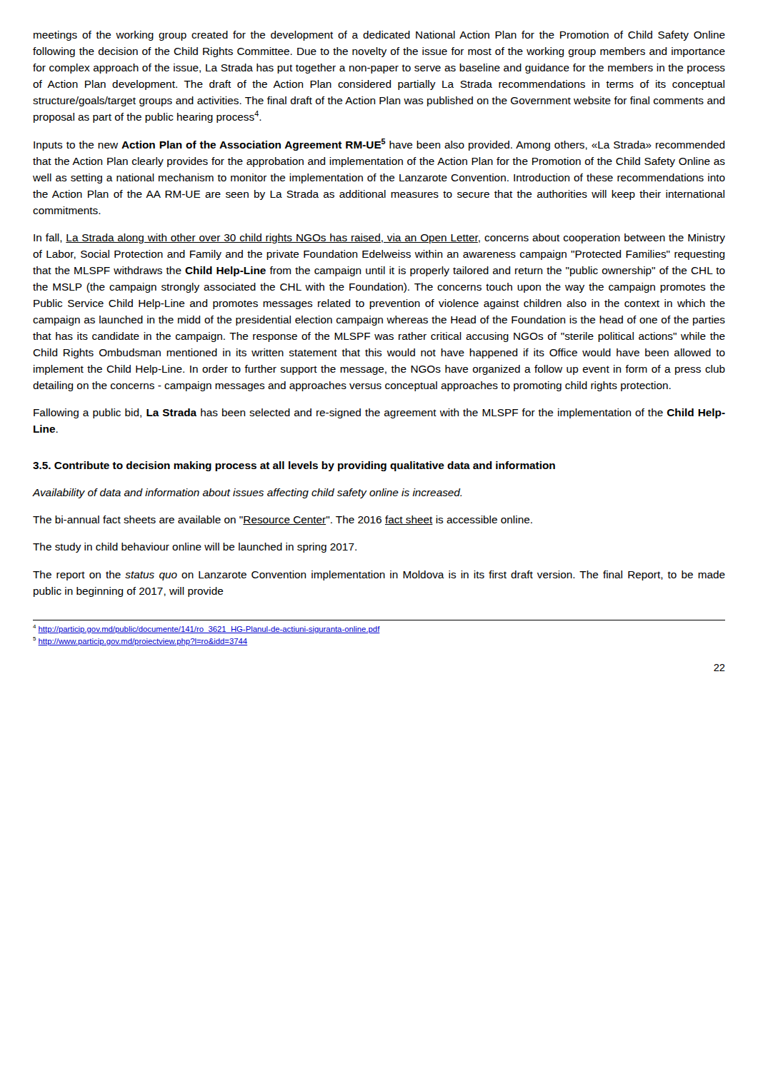meetings of the working group created for the development of a dedicated National Action Plan for the Promotion of Child Safety Online following the decision of the Child Rights Committee. Due to the novelty of the issue for most of the working group members and importance for complex approach of the issue, La Strada has put together a non-paper to serve as baseline and guidance for the members in the process of Action Plan development. The draft of the Action Plan considered partially La Strada recommendations in terms of its conceptual structure/goals/target groups and activities. The final draft of the Action Plan was published on the Government website for final comments and proposal as part of the public hearing process4.
Inputs to the new Action Plan of the Association Agreement RM-UE5 have been also provided. Among others, «La Strada» recommended that the Action Plan clearly provides for the approbation and implementation of the Action Plan for the Promotion of the Child Safety Online as well as setting a national mechanism to monitor the implementation of the Lanzarote Convention. Introduction of these recommendations into the Action Plan of the AA RM-UE are seen by La Strada as additional measures to secure that the authorities will keep their international commitments.
In fall, La Strada along with other over 30 child rights NGOs has raised, via an Open Letter, concerns about cooperation between the Ministry of Labor, Social Protection and Family and the private Foundation Edelweiss within an awareness campaign "Protected Families" requesting that the MLSPF withdraws the Child Help-Line from the campaign until it is properly tailored and return the "public ownership" of the CHL to the MSLP (the campaign strongly associated the CHL with the Foundation). The concerns touch upon the way the campaign promotes the Public Service Child Help-Line and promotes messages related to prevention of violence against children also in the context in which the campaign as launched in the midd of the presidential election campaign whereas the Head of the Foundation is the head of one of the parties that has its candidate in the campaign. The response of the MLSPF was rather critical accusing NGOs of "sterile political actions" while the Child Rights Ombudsman mentioned in its written statement that this would not have happened if its Office would have been allowed to implement the Child Help-Line. In order to further support the message, the NGOs have organized a follow up event in form of a press club detailing on the concerns - campaign messages and approaches versus conceptual approaches to promoting child rights protection.
Fallowing a public bid, La Strada has been selected and re-signed the agreement with the MLSPF for the implementation of the Child Help-Line.
3.5. Contribute to decision making process at all levels by providing qualitative data and information
Availability of data and information about issues affecting child safety online is increased.
The bi-annual fact sheets are available on "Resource Center". The 2016 fact sheet is accessible online.
The study in child behaviour online will be launched in spring 2017.
The report on the status quo on Lanzarote Convention implementation in Moldova is in its first draft version. The final Report, to be made public in beginning of 2017, will provide
4 http://particip.gov.md/public/documente/141/ro_3621_HG-Planul-de-actiuni-siguranta-online.pdf
5 http://www.particip.gov.md/proiectview.php?l=ro&idd=3744
22